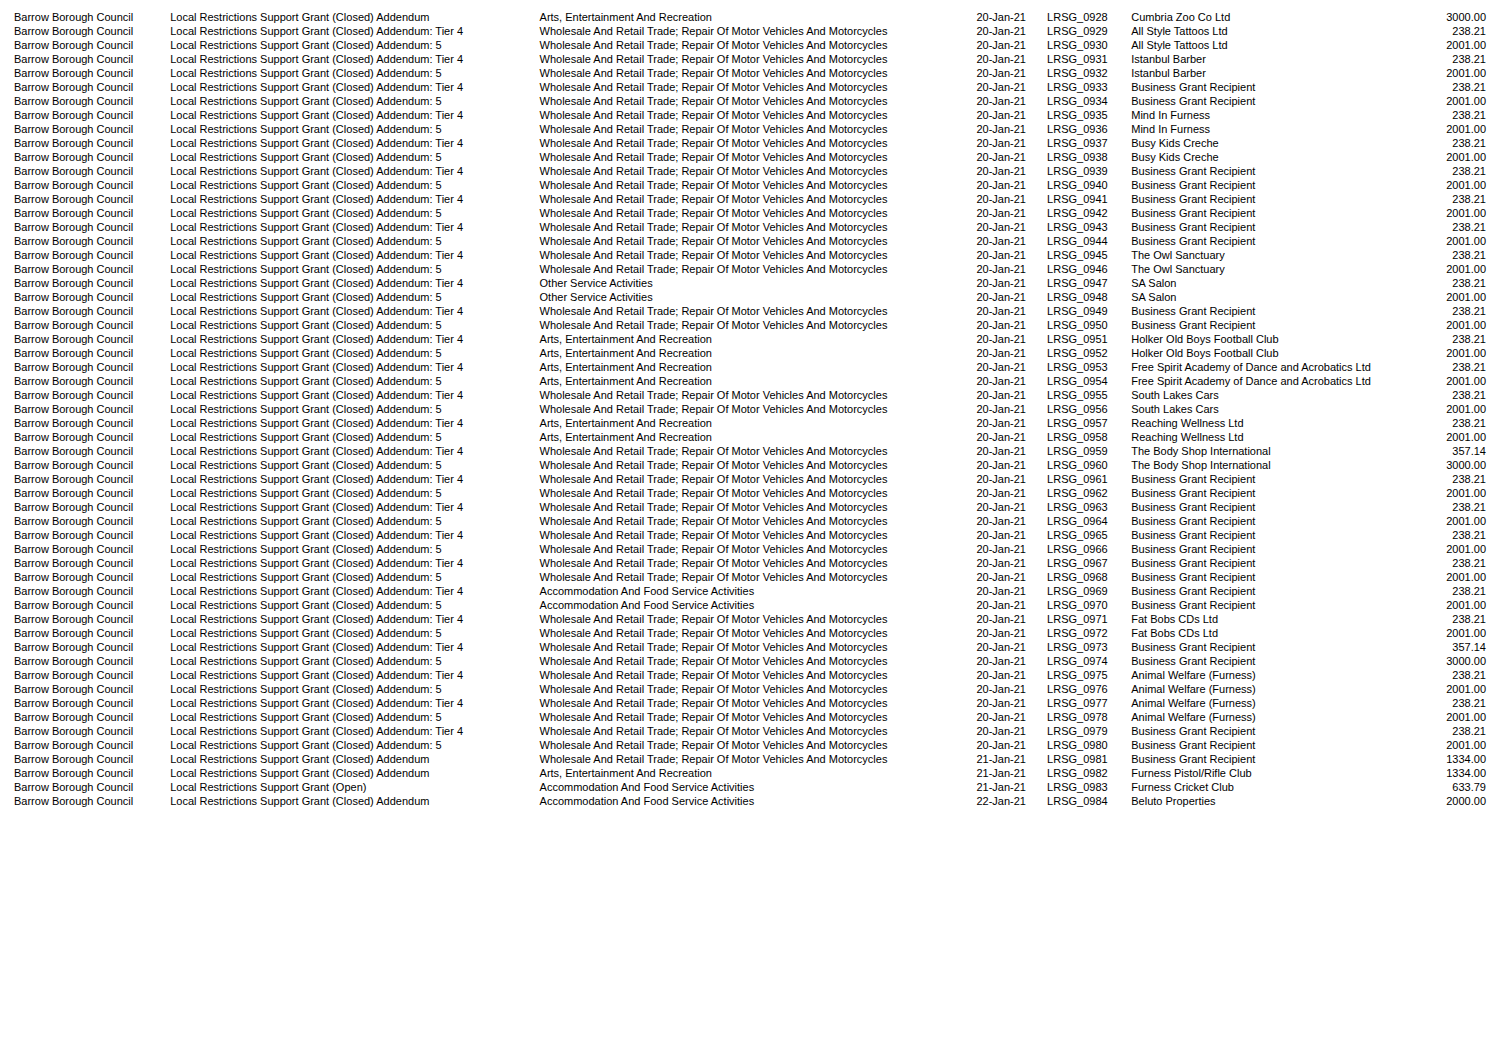| Barrow Borough Council | Local Restrictions Support Grant (Closed) Addendum | Arts, Entertainment And Recreation | 20-Jan-21 | LRSG_0928 | Cumbria Zoo Co Ltd | 3000.00 |
| Barrow Borough Council | Local Restrictions Support Grant (Closed) Addendum: Tier 4 | Wholesale And Retail Trade; Repair Of Motor Vehicles And Motorcycles | 20-Jan-21 | LRSG_0929 | All Style Tattoos Ltd | 238.21 |
| Barrow Borough Council | Local Restrictions Support Grant (Closed) Addendum: 5 | Wholesale And Retail Trade; Repair Of Motor Vehicles And Motorcycles | 20-Jan-21 | LRSG_0930 | All Style Tattoos Ltd | 2001.00 |
| Barrow Borough Council | Local Restrictions Support Grant (Closed) Addendum: Tier 4 | Wholesale And Retail Trade; Repair Of Motor Vehicles And Motorcycles | 20-Jan-21 | LRSG_0931 | Istanbul Barber | 238.21 |
| Barrow Borough Council | Local Restrictions Support Grant (Closed) Addendum: 5 | Wholesale And Retail Trade; Repair Of Motor Vehicles And Motorcycles | 20-Jan-21 | LRSG_0932 | Istanbul Barber | 2001.00 |
| Barrow Borough Council | Local Restrictions Support Grant (Closed) Addendum: Tier 4 | Wholesale And Retail Trade; Repair Of Motor Vehicles And Motorcycles | 20-Jan-21 | LRSG_0933 | Business Grant Recipient | 238.21 |
| Barrow Borough Council | Local Restrictions Support Grant (Closed) Addendum: 5 | Wholesale And Retail Trade; Repair Of Motor Vehicles And Motorcycles | 20-Jan-21 | LRSG_0934 | Business Grant Recipient | 2001.00 |
| Barrow Borough Council | Local Restrictions Support Grant (Closed) Addendum: Tier 4 | Wholesale And Retail Trade; Repair Of Motor Vehicles And Motorcycles | 20-Jan-21 | LRSG_0935 | Mind In Furness | 238.21 |
| Barrow Borough Council | Local Restrictions Support Grant (Closed) Addendum: 5 | Wholesale And Retail Trade; Repair Of Motor Vehicles And Motorcycles | 20-Jan-21 | LRSG_0936 | Mind In Furness | 2001.00 |
| Barrow Borough Council | Local Restrictions Support Grant (Closed) Addendum: Tier 4 | Wholesale And Retail Trade; Repair Of Motor Vehicles And Motorcycles | 20-Jan-21 | LRSG_0937 | Busy Kids Creche | 238.21 |
| Barrow Borough Council | Local Restrictions Support Grant (Closed) Addendum: 5 | Wholesale And Retail Trade; Repair Of Motor Vehicles And Motorcycles | 20-Jan-21 | LRSG_0938 | Busy Kids Creche | 2001.00 |
| Barrow Borough Council | Local Restrictions Support Grant (Closed) Addendum: Tier 4 | Wholesale And Retail Trade; Repair Of Motor Vehicles And Motorcycles | 20-Jan-21 | LRSG_0939 | Business Grant Recipient | 238.21 |
| Barrow Borough Council | Local Restrictions Support Grant (Closed) Addendum: 5 | Wholesale And Retail Trade; Repair Of Motor Vehicles And Motorcycles | 20-Jan-21 | LRSG_0940 | Business Grant Recipient | 2001.00 |
| Barrow Borough Council | Local Restrictions Support Grant (Closed) Addendum: Tier 4 | Wholesale And Retail Trade; Repair Of Motor Vehicles And Motorcycles | 20-Jan-21 | LRSG_0941 | Business Grant Recipient | 238.21 |
| Barrow Borough Council | Local Restrictions Support Grant (Closed) Addendum: 5 | Wholesale And Retail Trade; Repair Of Motor Vehicles And Motorcycles | 20-Jan-21 | LRSG_0942 | Business Grant Recipient | 2001.00 |
| Barrow Borough Council | Local Restrictions Support Grant (Closed) Addendum: Tier 4 | Wholesale And Retail Trade; Repair Of Motor Vehicles And Motorcycles | 20-Jan-21 | LRSG_0943 | Business Grant Recipient | 238.21 |
| Barrow Borough Council | Local Restrictions Support Grant (Closed) Addendum: 5 | Wholesale And Retail Trade; Repair Of Motor Vehicles And Motorcycles | 20-Jan-21 | LRSG_0944 | Business Grant Recipient | 2001.00 |
| Barrow Borough Council | Local Restrictions Support Grant (Closed) Addendum: Tier 4 | Wholesale And Retail Trade; Repair Of Motor Vehicles And Motorcycles | 20-Jan-21 | LRSG_0945 | The Owl Sanctuary | 238.21 |
| Barrow Borough Council | Local Restrictions Support Grant (Closed) Addendum: 5 | Wholesale And Retail Trade; Repair Of Motor Vehicles And Motorcycles | 20-Jan-21 | LRSG_0946 | The Owl Sanctuary | 2001.00 |
| Barrow Borough Council | Local Restrictions Support Grant (Closed) Addendum: Tier 4 | Other Service Activities | 20-Jan-21 | LRSG_0947 | SA Salon | 238.21 |
| Barrow Borough Council | Local Restrictions Support Grant (Closed) Addendum: 5 | Other Service Activities | 20-Jan-21 | LRSG_0948 | SA Salon | 2001.00 |
| Barrow Borough Council | Local Restrictions Support Grant (Closed) Addendum: Tier 4 | Wholesale And Retail Trade; Repair Of Motor Vehicles And Motorcycles | 20-Jan-21 | LRSG_0949 | Business Grant Recipient | 238.21 |
| Barrow Borough Council | Local Restrictions Support Grant (Closed) Addendum: 5 | Wholesale And Retail Trade; Repair Of Motor Vehicles And Motorcycles | 20-Jan-21 | LRSG_0950 | Business Grant Recipient | 2001.00 |
| Barrow Borough Council | Local Restrictions Support Grant (Closed) Addendum: Tier 4 | Arts, Entertainment And Recreation | 20-Jan-21 | LRSG_0951 | Holker Old Boys Football Club | 238.21 |
| Barrow Borough Council | Local Restrictions Support Grant (Closed) Addendum: 5 | Arts, Entertainment And Recreation | 20-Jan-21 | LRSG_0952 | Holker Old Boys Football Club | 2001.00 |
| Barrow Borough Council | Local Restrictions Support Grant (Closed) Addendum: Tier 4 | Arts, Entertainment And Recreation | 20-Jan-21 | LRSG_0953 | Free Spirit Academy of Dance and Acrobatics Ltd | 238.21 |
| Barrow Borough Council | Local Restrictions Support Grant (Closed) Addendum: 5 | Arts, Entertainment And Recreation | 20-Jan-21 | LRSG_0954 | Free Spirit Academy of Dance and Acrobatics Ltd | 2001.00 |
| Barrow Borough Council | Local Restrictions Support Grant (Closed) Addendum: Tier 4 | Wholesale And Retail Trade; Repair Of Motor Vehicles And Motorcycles | 20-Jan-21 | LRSG_0955 | South Lakes Cars | 238.21 |
| Barrow Borough Council | Local Restrictions Support Grant (Closed) Addendum: 5 | Wholesale And Retail Trade; Repair Of Motor Vehicles And Motorcycles | 20-Jan-21 | LRSG_0956 | South Lakes Cars | 2001.00 |
| Barrow Borough Council | Local Restrictions Support Grant (Closed) Addendum: Tier 4 | Arts, Entertainment And Recreation | 20-Jan-21 | LRSG_0957 | Reaching Wellness Ltd | 238.21 |
| Barrow Borough Council | Local Restrictions Support Grant (Closed) Addendum: 5 | Arts, Entertainment And Recreation | 20-Jan-21 | LRSG_0958 | Reaching Wellness Ltd | 2001.00 |
| Barrow Borough Council | Local Restrictions Support Grant (Closed) Addendum: Tier 4 | Wholesale And Retail Trade; Repair Of Motor Vehicles And Motorcycles | 20-Jan-21 | LRSG_0959 | The Body Shop International | 357.14 |
| Barrow Borough Council | Local Restrictions Support Grant (Closed) Addendum: 5 | Wholesale And Retail Trade; Repair Of Motor Vehicles And Motorcycles | 20-Jan-21 | LRSG_0960 | The Body Shop International | 3000.00 |
| Barrow Borough Council | Local Restrictions Support Grant (Closed) Addendum: Tier 4 | Wholesale And Retail Trade; Repair Of Motor Vehicles And Motorcycles | 20-Jan-21 | LRSG_0961 | Business Grant Recipient | 238.21 |
| Barrow Borough Council | Local Restrictions Support Grant (Closed) Addendum: 5 | Wholesale And Retail Trade; Repair Of Motor Vehicles And Motorcycles | 20-Jan-21 | LRSG_0962 | Business Grant Recipient | 2001.00 |
| Barrow Borough Council | Local Restrictions Support Grant (Closed) Addendum: Tier 4 | Wholesale And Retail Trade; Repair Of Motor Vehicles And Motorcycles | 20-Jan-21 | LRSG_0963 | Business Grant Recipient | 238.21 |
| Barrow Borough Council | Local Restrictions Support Grant (Closed) Addendum: 5 | Wholesale And Retail Trade; Repair Of Motor Vehicles And Motorcycles | 20-Jan-21 | LRSG_0964 | Business Grant Recipient | 2001.00 |
| Barrow Borough Council | Local Restrictions Support Grant (Closed) Addendum: Tier 4 | Wholesale And Retail Trade; Repair Of Motor Vehicles And Motorcycles | 20-Jan-21 | LRSG_0965 | Business Grant Recipient | 238.21 |
| Barrow Borough Council | Local Restrictions Support Grant (Closed) Addendum: 5 | Wholesale And Retail Trade; Repair Of Motor Vehicles And Motorcycles | 20-Jan-21 | LRSG_0966 | Business Grant Recipient | 2001.00 |
| Barrow Borough Council | Local Restrictions Support Grant (Closed) Addendum: Tier 4 | Wholesale And Retail Trade; Repair Of Motor Vehicles And Motorcycles | 20-Jan-21 | LRSG_0967 | Business Grant Recipient | 238.21 |
| Barrow Borough Council | Local Restrictions Support Grant (Closed) Addendum: 5 | Wholesale And Retail Trade; Repair Of Motor Vehicles And Motorcycles | 20-Jan-21 | LRSG_0968 | Business Grant Recipient | 2001.00 |
| Barrow Borough Council | Local Restrictions Support Grant (Closed) Addendum: Tier 4 | Accommodation And Food Service Activities | 20-Jan-21 | LRSG_0969 | Business Grant Recipient | 238.21 |
| Barrow Borough Council | Local Restrictions Support Grant (Closed) Addendum: 5 | Accommodation And Food Service Activities | 20-Jan-21 | LRSG_0970 | Business Grant Recipient | 2001.00 |
| Barrow Borough Council | Local Restrictions Support Grant (Closed) Addendum: Tier 4 | Wholesale And Retail Trade; Repair Of Motor Vehicles And Motorcycles | 20-Jan-21 | LRSG_0971 | Fat Bobs CDs Ltd | 238.21 |
| Barrow Borough Council | Local Restrictions Support Grant (Closed) Addendum: 5 | Wholesale And Retail Trade; Repair Of Motor Vehicles And Motorcycles | 20-Jan-21 | LRSG_0972 | Fat Bobs CDs Ltd | 2001.00 |
| Barrow Borough Council | Local Restrictions Support Grant (Closed) Addendum: Tier 4 | Wholesale And Retail Trade; Repair Of Motor Vehicles And Motorcycles | 20-Jan-21 | LRSG_0973 | Business Grant Recipient | 357.14 |
| Barrow Borough Council | Local Restrictions Support Grant (Closed) Addendum: 5 | Wholesale And Retail Trade; Repair Of Motor Vehicles And Motorcycles | 20-Jan-21 | LRSG_0974 | Business Grant Recipient | 3000.00 |
| Barrow Borough Council | Local Restrictions Support Grant (Closed) Addendum: Tier 4 | Wholesale And Retail Trade; Repair Of Motor Vehicles And Motorcycles | 20-Jan-21 | LRSG_0975 | Animal Welfare (Furness) | 238.21 |
| Barrow Borough Council | Local Restrictions Support Grant (Closed) Addendum: 5 | Wholesale And Retail Trade; Repair Of Motor Vehicles And Motorcycles | 20-Jan-21 | LRSG_0976 | Animal Welfare (Furness) | 2001.00 |
| Barrow Borough Council | Local Restrictions Support Grant (Closed) Addendum: Tier 4 | Wholesale And Retail Trade; Repair Of Motor Vehicles And Motorcycles | 20-Jan-21 | LRSG_0977 | Animal Welfare (Furness) | 238.21 |
| Barrow Borough Council | Local Restrictions Support Grant (Closed) Addendum: 5 | Wholesale And Retail Trade; Repair Of Motor Vehicles And Motorcycles | 20-Jan-21 | LRSG_0978 | Animal Welfare (Furness) | 2001.00 |
| Barrow Borough Council | Local Restrictions Support Grant (Closed) Addendum: Tier 4 | Wholesale And Retail Trade; Repair Of Motor Vehicles And Motorcycles | 20-Jan-21 | LRSG_0979 | Business Grant Recipient | 238.21 |
| Barrow Borough Council | Local Restrictions Support Grant (Closed) Addendum: 5 | Wholesale And Retail Trade; Repair Of Motor Vehicles And Motorcycles | 20-Jan-21 | LRSG_0980 | Business Grant Recipient | 2001.00 |
| Barrow Borough Council | Local Restrictions Support Grant (Closed) Addendum | Wholesale And Retail Trade; Repair Of Motor Vehicles And Motorcycles | 21-Jan-21 | LRSG_0981 | Business Grant Recipient | 1334.00 |
| Barrow Borough Council | Local Restrictions Support Grant (Closed) Addendum | Arts, Entertainment And Recreation | 21-Jan-21 | LRSG_0982 | Furness Pistol/Rifle Club | 1334.00 |
| Barrow Borough Council | Local Restrictions Support Grant (Open) | Accommodation And Food Service Activities | 21-Jan-21 | LRSG_0983 | Furness Cricket Club | 633.79 |
| Barrow Borough Council | Local Restrictions Support Grant (Closed) Addendum | Accommodation And Food Service Activities | 22-Jan-21 | LRSG_0984 | Beluto Properties | 2000.00 |